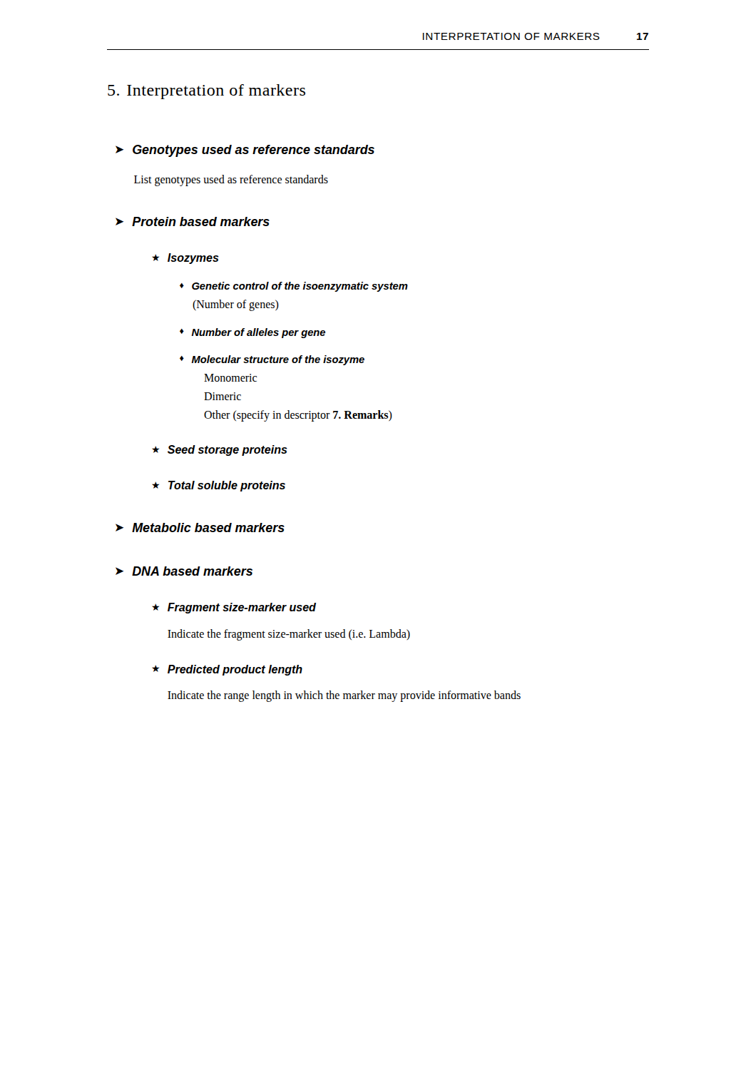INTERPRETATION OF MARKERS 17
5. Interpretation of markers
Genotypes used as reference standards
List genotypes used as reference standards
Protein based markers
Isozymes
Genetic control of the isoenzymatic system
(Number of genes)
Number of alleles per gene
Molecular structure of the isozyme
Monomeric
Dimeric
Other (specify in descriptor 7. Remarks)
Seed storage proteins
Total soluble proteins
Metabolic based markers
DNA based markers
Fragment size-marker used
Indicate the fragment size-marker used (i.e. Lambda)
Predicted product length
Indicate the range length in which the marker may provide informative bands